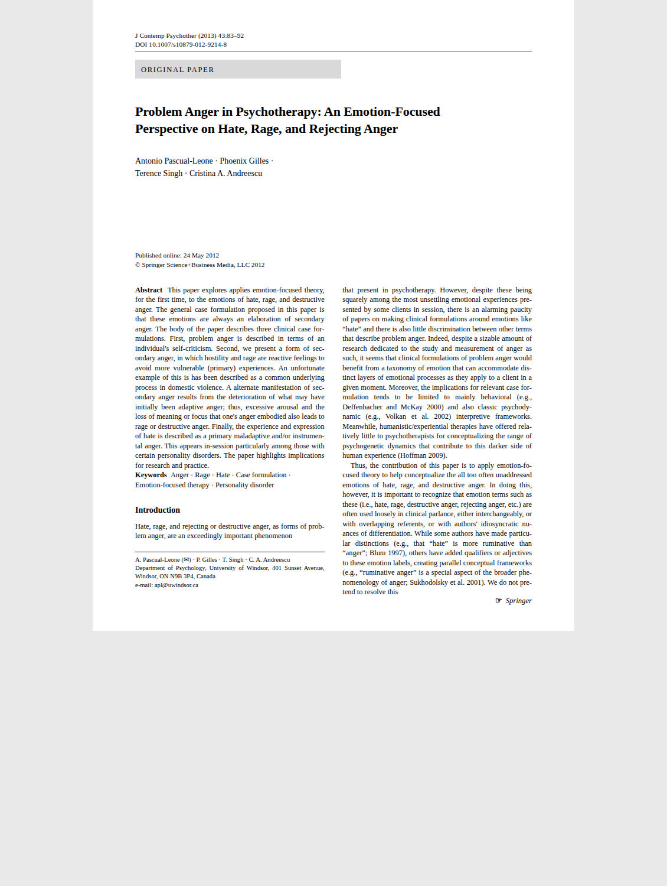J Contemp Psychother (2013) 43:83–92
DOI 10.1007/s10879-012-9214-8
ORIGINAL PAPER
Problem Anger in Psychotherapy: An Emotion-Focused
Perspective on Hate, Rage, and Rejecting Anger
Antonio Pascual-Leone · Phoenix Gilles ·
Terence Singh · Cristina A. Andreescu
Published online: 24 May 2012
© Springer Science+Business Media, LLC 2012
Abstract This paper explores applies emotion-focused theory, for the first time, to the emotions of hate, rage, and destructive anger. The general case formulation proposed in this paper is that these emotions are always an elaboration of secondary anger. The body of the paper describes three clinical case formulations. First, problem anger is described in terms of an individual's self-criticism. Second, we present a form of secondary anger, in which hostility and rage are reactive feelings to avoid more vulnerable (primary) experiences. An unfortunate example of this is has been described as a common underlying process in domestic violence. A alternate manifestation of secondary anger results from the deterioration of what may have initially been adaptive anger; thus, excessive arousal and the loss of meaning or focus that one's anger embodied also leads to rage or destructive anger. Finally, the experience and expression of hate is described as a primary maladaptive and/or instrumental anger. This appears in-session particularly among those with certain personality disorders. The paper highlights implications for research and practice.
Keywords Anger · Rage · Hate · Case formulation ·
Emotion-focused therapy · Personality disorder
Introduction
Hate, rage, and rejecting or destructive anger, as forms of problem anger, are an exceedingly important phenomenon
A. Pascual-Leone (✉) · P. Gilles · T. Singh · C. A. Andreescu
Department of Psychology, University of Windsor, 401 Sunset Avenue, Windsor, ON N9B 3P4, Canada
e-mail: apl@uwindsor.ca
that present in psychotherapy. However, despite these being squarely among the most unsettling emotional experiences presented by some clients in session, there is an alarming paucity of papers on making clinical formulations around emotions like “hate” and there is also little discrimination between other terms that describe problem anger. Indeed, despite a sizable amount of research dedicated to the study and measurement of anger as such, it seems that clinical formulations of problem anger would benefit from a taxonomy of emotion that can accommodate distinct layers of emotional processes as they apply to a client in a given moment. Moreover, the implications for relevant case formulation tends to be limited to mainly behavioral (e.g., Deffenbacher and McKay 2000) and also classic psychodynamic (e.g., Volkan et al. 2002) interpretive frameworks. Meanwhile, humanistic/experiential therapies have offered relatively little to psychotherapists for conceptualizing the range of psychogenetic dynamics that contribute to this darker side of human experience (Hoffman 2009).
Thus, the contribution of this paper is to apply emotion-focused theory to help conceptualize the all too often unaddressed emotions of hate, rage, and destructive anger. In doing this, however, it is important to recognize that emotion terms such as these (i.e., hate, rage, destructive anger, rejecting anger, etc.) are often used loosely in clinical parlance, either interchangeably, or with overlapping referents, or with authors' idiosyncratic nuances of differentiation. While some authors have made particular distinctions (e.g., that “hate” is more ruminative than “anger”; Blum 1997), others have added qualifiers or adjectives to these emotion labels, creating parallel conceptual frameworks (e.g., “ruminative anger” is a special aspect of the broader phenomenology of anger; Sukhodolsky et al. 2001). We do not pretend to resolve this
☞ Springer